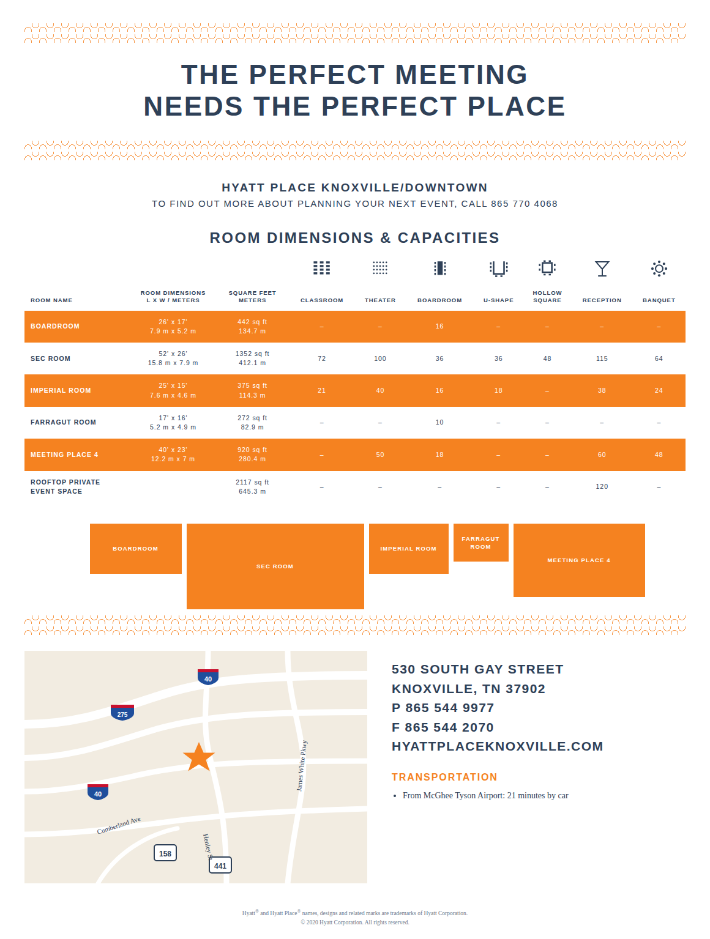The Perfect Meeting
Needs The Perfect Place
Hyatt Place Knoxville/Downtown
To find out more about planning your next event, call 865 770 4068
Room Dimensions & Capacities
| Room Name | Room Dimensions L x W / Meters | Square Feet Meters | Classroom | Theater | Boardroom | U-Shape | Hollow Square | Reception | Banquet |
| --- | --- | --- | --- | --- | --- | --- | --- | --- | --- |
| Boardroom | 26' x 17' 7.9 m x 5.2 m | 442 sq ft 134.7 m | – | – | 16 | – | – | – | – |
| SEC Room | 52' x 26' 15.8 m x 7.9 m | 1352 sq ft 412.1 m | 72 | 100 | 36 | 36 | 48 | 115 | 64 |
| Imperial Room | 25' x 15' 7.6 m x 4.6 m | 375 sq ft 114.3 m | 21 | 40 | 16 | 18 | – | 38 | 24 |
| Farragut Room | 17' x 16' 5.2 m x 4.9 m | 272 sq ft 82.9 m | – | – | 10 | – | – | – | – |
| Meeting Place 4 | 40' x 23' 12.2 m x 7 m | 920 sq ft 280.4 m | – | 50 | 18 | – | – | 60 | 48 |
| Rooftop Private Event Space | | 2117 sq ft 645.3 m | – | – | – | – | – | 120 | – |
Boardroom
SEC Room
Imperial Room
Farragut
Room
Meeting Place 4
40 275 40 158 441 Cumberland Ave Henley St James White Pkwy
530 South Gay Street
Knoxville, TN 37902
P 865 544 9977
F 865 544 2070
hyattplaceknoxville.com
Transportation
From McGhee Tyson Airport: 21 minutes by car
Hyatt® and Hyatt Place® names, designs and related marks are trademarks of Hyatt Corporation.
© 2020 Hyatt Corporation. All rights reserved.